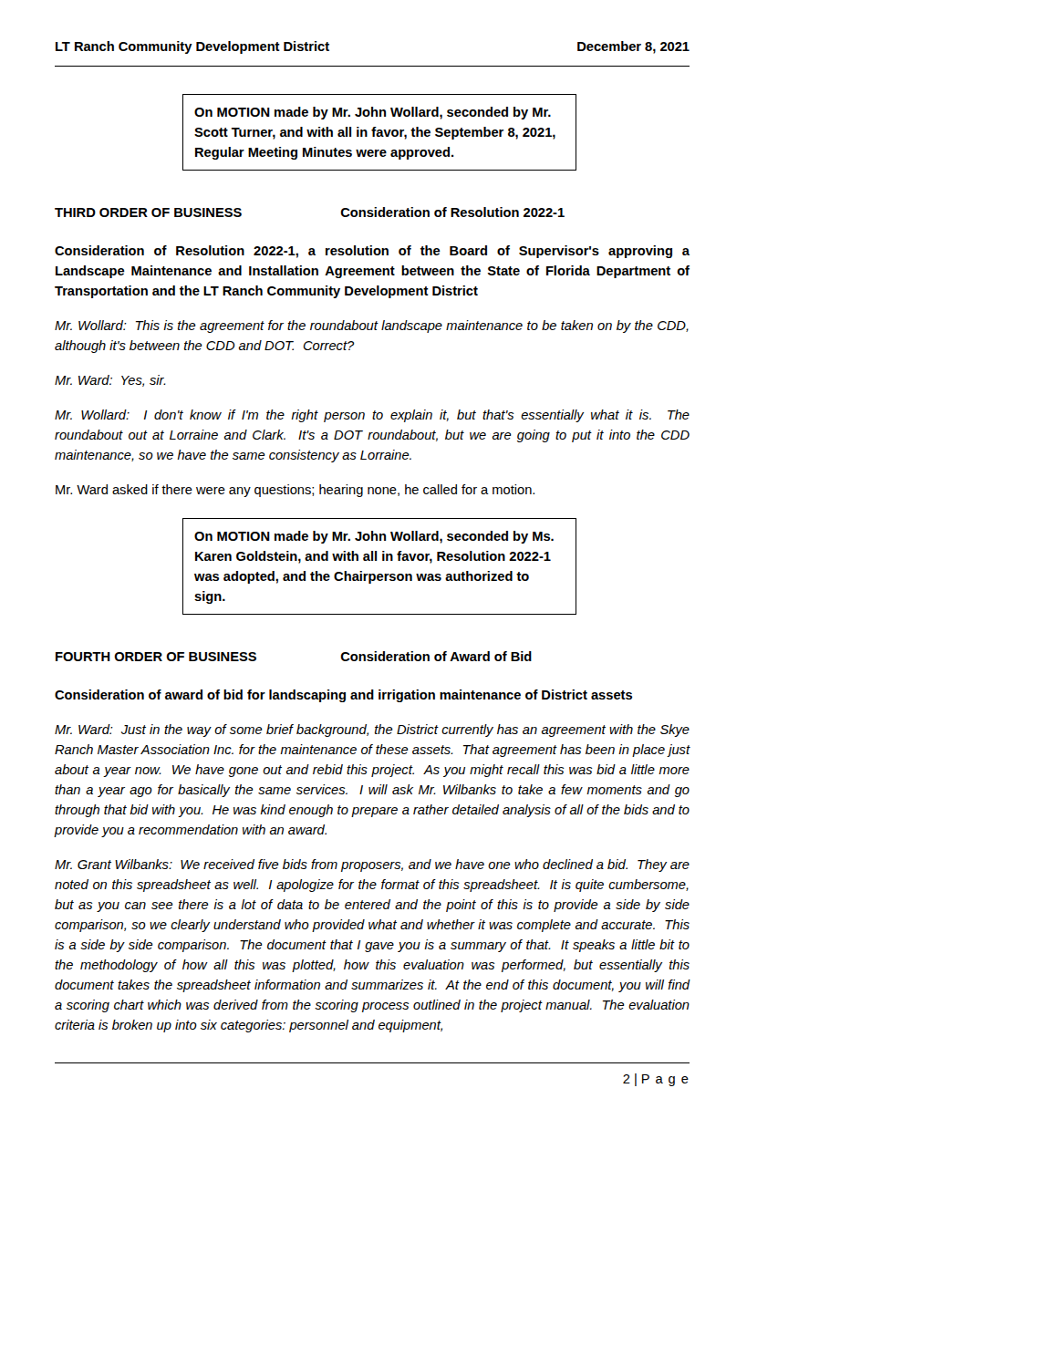LT Ranch Community Development District December 8, 2021
On MOTION made by Mr. John Wollard, seconded by Mr. Scott Turner, and with all in favor, the September 8, 2021, Regular Meeting Minutes were approved.
THIRD ORDER OF BUSINESS
Consideration of Resolution 2022-1
Consideration of Resolution 2022-1, a resolution of the Board of Supervisor's approving a Landscape Maintenance and Installation Agreement between the State of Florida Department of Transportation and the LT Ranch Community Development District
Mr. Wollard: This is the agreement for the roundabout landscape maintenance to be taken on by the CDD, although it's between the CDD and DOT. Correct?
Mr. Ward: Yes, sir.
Mr. Wollard: I don't know if I'm the right person to explain it, but that's essentially what it is. The roundabout out at Lorraine and Clark. It's a DOT roundabout, but we are going to put it into the CDD maintenance, so we have the same consistency as Lorraine.
Mr. Ward asked if there were any questions; hearing none, he called for a motion.
On MOTION made by Mr. John Wollard, seconded by Ms. Karen Goldstein, and with all in favor, Resolution 2022-1 was adopted, and the Chairperson was authorized to sign.
FOURTH ORDER OF BUSINESS
Consideration of Award of Bid
Consideration of award of bid for landscaping and irrigation maintenance of District assets
Mr. Ward: Just in the way of some brief background, the District currently has an agreement with the Skye Ranch Master Association Inc. for the maintenance of these assets. That agreement has been in place just about a year now. We have gone out and rebid this project. As you might recall this was bid a little more than a year ago for basically the same services. I will ask Mr. Wilbanks to take a few moments and go through that bid with you. He was kind enough to prepare a rather detailed analysis of all of the bids and to provide you a recommendation with an award.
Mr. Grant Wilbanks: We received five bids from proposers, and we have one who declined a bid. They are noted on this spreadsheet as well. I apologize for the format of this spreadsheet. It is quite cumbersome, but as you can see there is a lot of data to be entered and the point of this is to provide a side by side comparison, so we clearly understand who provided what and whether it was complete and accurate. This is a side by side comparison. The document that I gave you is a summary of that. It speaks a little bit to the methodology of how all this was plotted, how this evaluation was performed, but essentially this document takes the spreadsheet information and summarizes it. At the end of this document, you will find a scoring chart which was derived from the scoring process outlined in the project manual. The evaluation criteria is broken up into six categories: personnel and equipment,
2 | P a g e